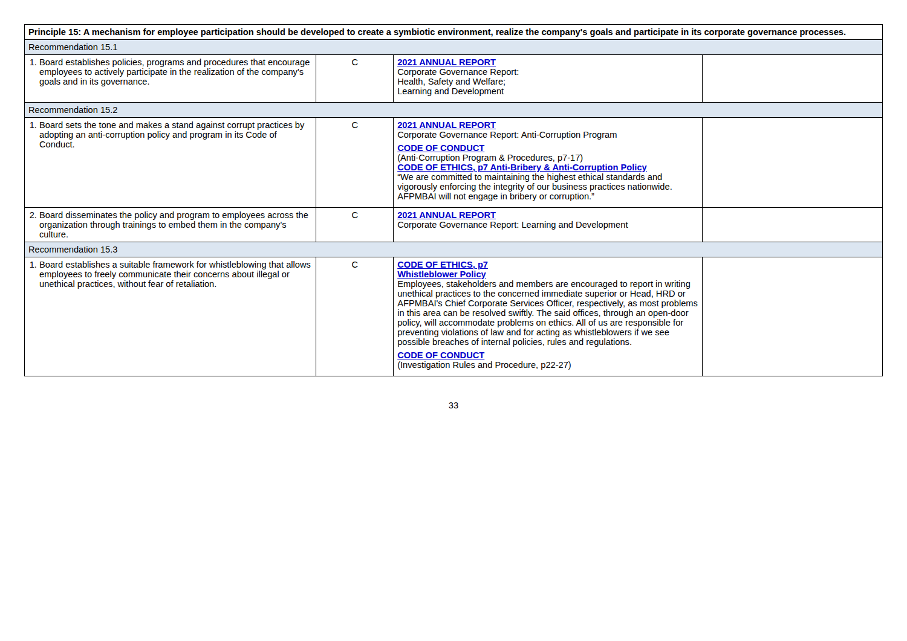| Principle 15: A mechanism for employee participation should be developed to create a symbiotic environment, realize the company's goals and participate in its corporate governance processes. |
| Recommendation 15.1 |
| Board establishes policies, programs and procedures that encourage employees to actively participate in the realization of the company's goals and in its governance. | C | 2021 ANNUAL REPORT Corporate Governance Report: Health, Safety and Welfare; Learning and Development | |
| Recommendation 15.2 |
| Board sets the tone and makes a stand against corrupt practices by adopting an anti-corruption policy and program in its Code of Conduct. | C | 2021 ANNUAL REPORT Corporate Governance Report: Anti-Corruption Program CODE OF CONDUCT (Anti-Corruption Program & Procedures, p7-17) CODE OF ETHICS, p7 Anti-Bribery & Anti-Corruption Policy “We are committed to maintaining the highest ethical standards and vigorously enforcing the integrity of our business practices nationwide. AFPMBAI will not engage in bribery or corruption.” | |
| Board disseminates the policy and program to employees across the organization through trainings to embed them in the company's culture. | C | 2021 ANNUAL REPORT Corporate Governance Report: Learning and Development | |
| Recommendation 15.3 |
| Board establishes a suitable framework for whistleblowing that allows employees to freely communicate their concerns about illegal or unethical practices, without fear of retaliation. | C | CODE OF ETHICS, p7 Whistleblower Policy Employees, stakeholders and members are encouraged to report in writing unethical practices to the concerned immediate superior or Head, HRD or AFPMBAI's Chief Corporate Services Officer, respectively, as most problems in this area can be resolved swiftly. The said offices, through an open-door policy, will accommodate problems on ethics. All of us are responsible for preventing violations of law and for acting as whistleblowers if we see possible breaches of internal policies, rules and regulations. CODE OF CONDUCT (Investigation Rules and Procedure, p22-27) | |
33